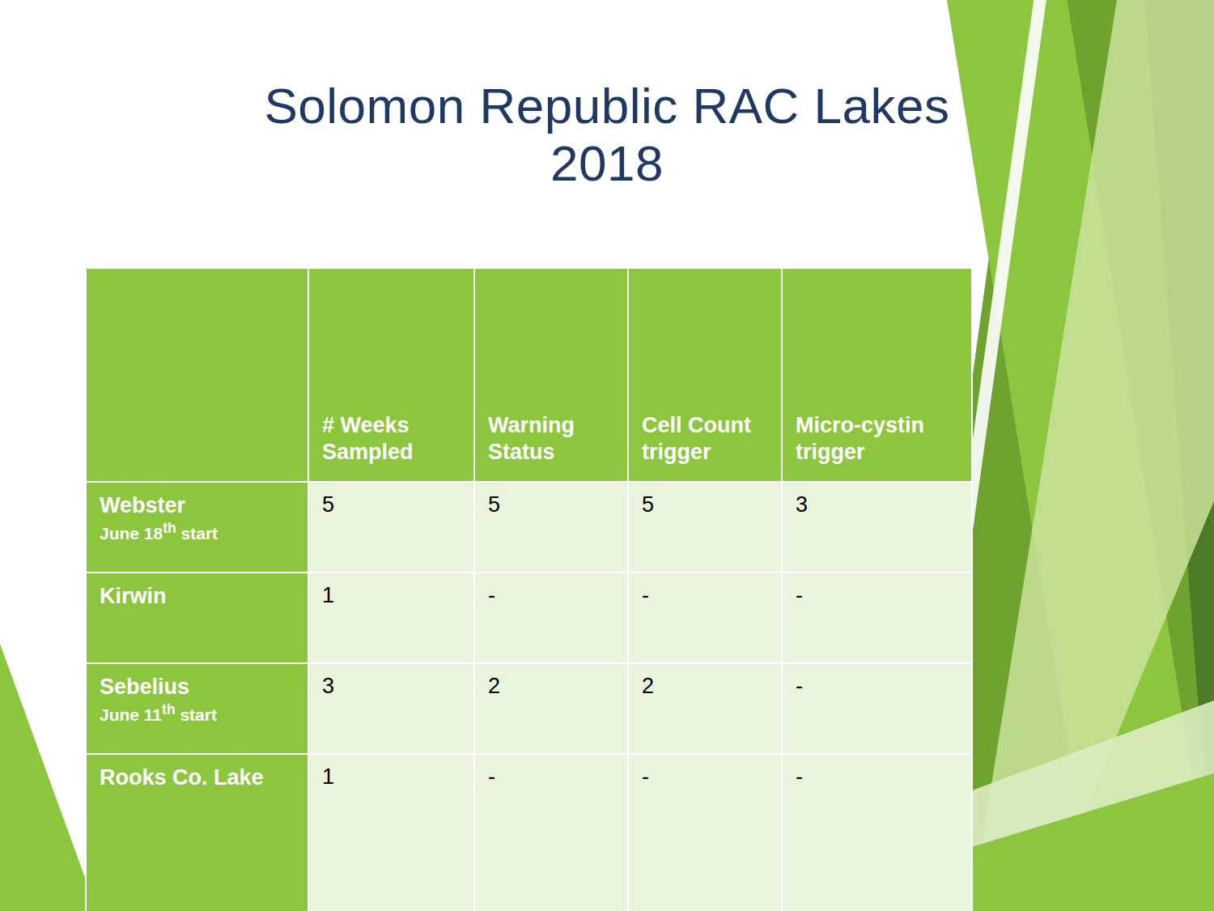Solomon Republic RAC Lakes
2018
| | # Weeks Sampled | Warning Status | Cell Count trigger | Micro-cystin trigger |
| --- | --- | --- | --- | --- |
| Webster June 18 th start | 5 | 5 | 5 | 3 |
| Kirwin | 1 | - | - | - |
| Sebelius June 11 th start | 3 | 2 | 2 | - |
| Rooks Co. Lake | 1 | - | - | - |